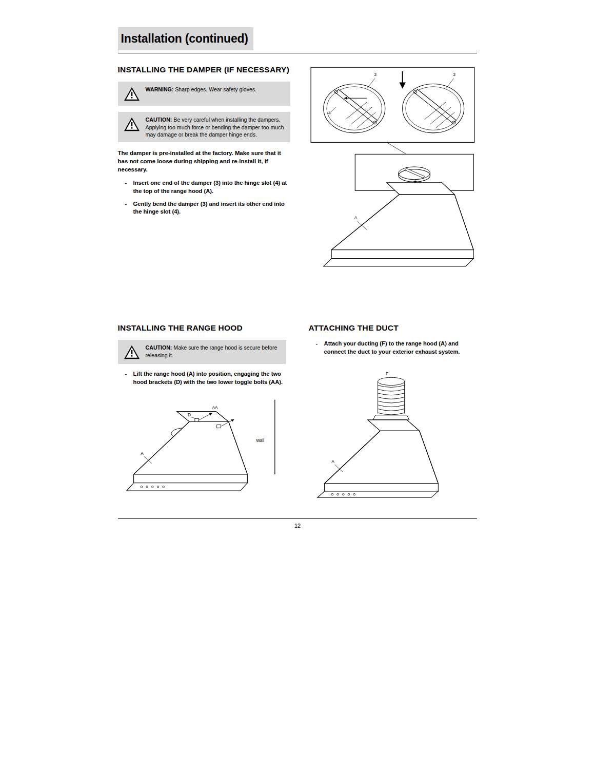Installation (continued)
Installing the damper (if necessary)
WARNING: Sharp edges. Wear safety gloves.
CAUTION: Be very careful when installing the dampers. Applying too much force or bending the damper too much may damage or break the damper hinge ends.
The damper is pre-installed at the factory. Make sure that it has not come loose during shipping and re-install it, if necessary.
Insert one end of the damper (3) into the hinge slot (4) at the top of the range hood (A).
Gently bend the damper (3) and insert its other end into the hinge slot (4).
4 3 3 A
Installing the range hood
CAUTION: Make sure the range hood is secure before releasing it.
Lift the range hood (A) into position, engaging the two hood brackets (D) with the two lower toggle bolts (AA).
Wall D AA A
Attaching the duct
Attach your ducting (F) to the range hood (A) and connect the duct to your exterior exhaust system.
F A
12